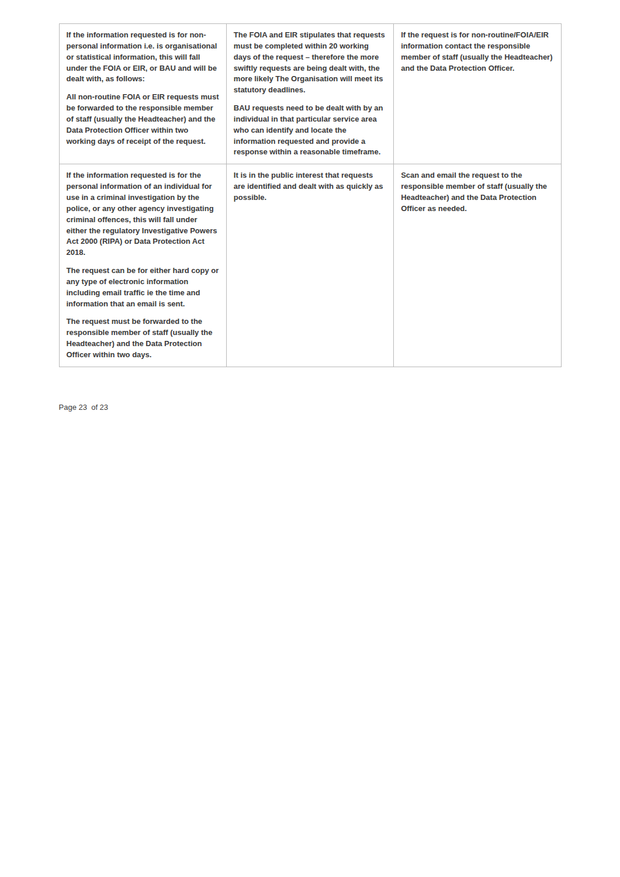| If the information requested is for non-personal information i.e. is organisational or statistical information, this will fall under the FOIA or EIR, or BAU and will be dealt with, as follows: All non-routine FOIA or EIR requests must be forwarded to the responsible member of staff (usually the Headteacher) and the Data Protection Officer within two working days of receipt of the request. | The FOIA and EIR stipulates that requests must be completed within 20 working days of the request – therefore the more swiftly requests are being dealt with, the more likely The Organisation will meet its statutory deadlines. BAU requests need to be dealt with by an individual in that particular service area who can identify and locate the information requested and provide a response within a reasonable timeframe. | If the request is for non-routine/FOIA/EIR information contact the responsible member of staff (usually the Headteacher) and the Data Protection Officer. |
| If the information requested is for the personal information of an individual for use in a criminal investigation by the police, or any other agency investigating criminal offences, this will fall under either the regulatory Investigative Powers Act 2000 (RIPA) or Data Protection Act 2018. The request can be for either hard copy or any type of electronic information including email traffic ie the time and information that an email is sent. The request must be forwarded to the responsible member of staff (usually the Headteacher) and the Data Protection Officer within two days. | It is in the public interest that requests are identified and dealt with as quickly as possible. | Scan and email the request to the responsible member of staff (usually the Headteacher) and the Data Protection Officer as needed. |
Page 23 of 23